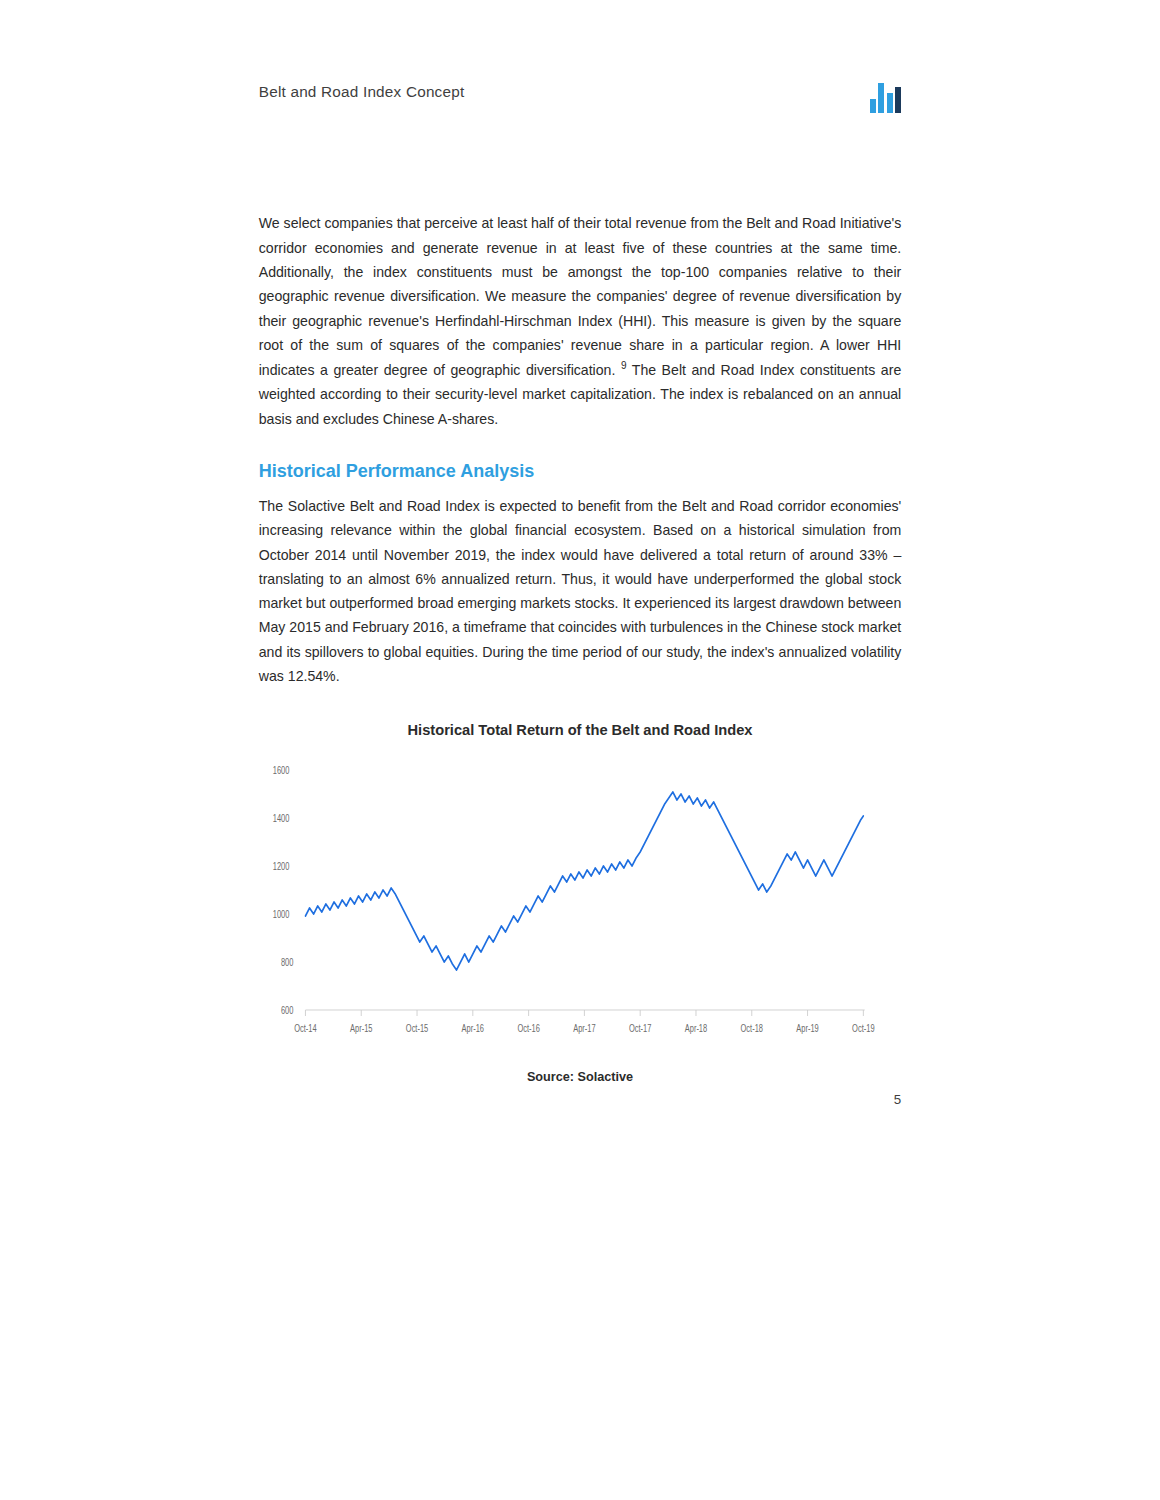Belt and Road Index Concept
We select companies that perceive at least half of their total revenue from the Belt and Road Initiative's corridor economies and generate revenue in at least five of these countries at the same time. Additionally, the index constituents must be amongst the top-100 companies relative to their geographic revenue diversification. We measure the companies' degree of revenue diversification by their geographic revenue's Herfindahl-Hirschman Index (HHI). This measure is given by the square root of the sum of squares of the companies' revenue share in a particular region. A lower HHI indicates a greater degree of geographic diversification. 9 The Belt and Road Index constituents are weighted according to their security-level market capitalization. The index is rebalanced on an annual basis and excludes Chinese A-shares.
Historical Performance Analysis
The Solactive Belt and Road Index is expected to benefit from the Belt and Road corridor economies' increasing relevance within the global financial ecosystem. Based on a historical simulation from October 2014 until November 2019, the index would have delivered a total return of around 33% – translating to an almost 6% annualized return. Thus, it would have underperformed the global stock market but outperformed broad emerging markets stocks. It experienced its largest drawdown between May 2015 and February 2016, a timeframe that coincides with turbulences in the Chinese stock market and its spillovers to global equities. During the time period of our study, the index's annualized volatility was 12.54%.
Historical Total Return of the Belt and Road Index
1600 1400 1200 1000 800 600 Oct-14 Apr-15 Oct-15 Apr-16 Oct-16 Apr-17 Oct-17 Apr-18 Oct-18 Apr-19 Oct-19
Source: Solactive
5